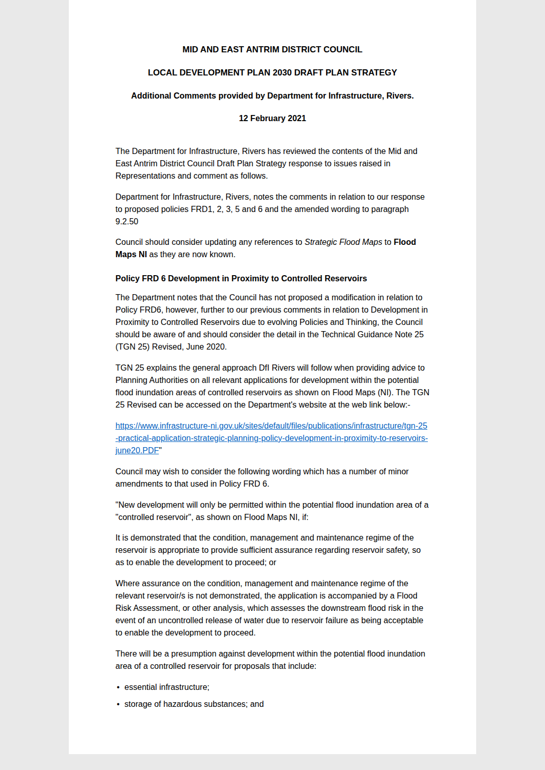MID AND EAST ANTRIM DISTRICT COUNCIL
LOCAL DEVELOPMENT PLAN 2030 DRAFT PLAN STRATEGY
Additional Comments provided by Department for Infrastructure, Rivers.
12 February 2021
The Department for Infrastructure, Rivers has reviewed the contents of the Mid and East Antrim District Council Draft Plan Strategy response to issues raised in Representations and comment as follows.
Department for Infrastructure, Rivers, notes the comments in relation to our response to proposed policies FRD1, 2, 3, 5 and 6 and the amended wording to paragraph 9.2.50
Council should consider updating any references to Strategic Flood Maps to Flood Maps NI as they are now known.
Policy FRD 6 Development in Proximity to Controlled Reservoirs
The Department notes that the Council has not proposed a modification in relation to Policy FRD6, however, further to our previous comments in relation to Development in Proximity to Controlled Reservoirs due to evolving Policies and Thinking, the Council should be aware of and should consider the detail in the Technical Guidance Note 25 (TGN 25) Revised, June 2020.
TGN 25 explains the general approach DfI Rivers will follow when providing advice to Planning Authorities on all relevant applications for development within the potential flood inundation areas of controlled reservoirs as shown on Flood Maps (NI). The TGN 25 Revised can be accessed on the Department's website at the web link below:-
https://www.infrastructure-ni.gov.uk/sites/default/files/publications/infrastructure/tgn-25-practical-application-strategic-planning-policy-development-in-proximity-to-reservoirs-june20.PDF"
Council may wish to consider the following wording which has a number of minor amendments to that used in Policy FRD 6.
"New development will only be permitted within the potential flood inundation area of a "controlled reservoir", as shown on Flood Maps NI, if:
It is demonstrated that the condition, management and maintenance regime of the reservoir is appropriate to provide sufficient assurance regarding reservoir safety, so as to enable the development to proceed; or
Where assurance on the condition, management and maintenance regime of the relevant reservoir/s is not demonstrated, the application is accompanied by a Flood Risk Assessment, or other analysis, which assesses the downstream flood risk in the event of an uncontrolled release of water due to reservoir failure as being acceptable to enable the development to proceed.
There will be a presumption against development within the potential flood inundation area of a controlled reservoir for proposals that include:
essential infrastructure;
storage of hazardous substances; and